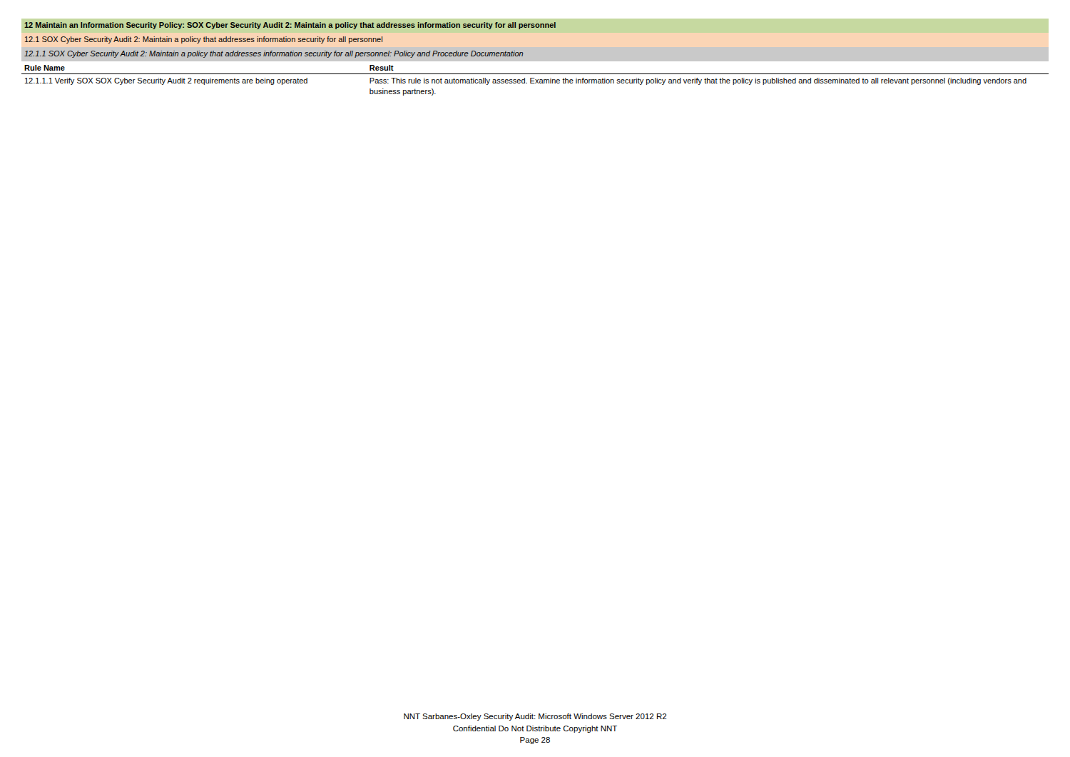| 12 Maintain an Information Security Policy: SOX Cyber Security Audit 2: Maintain a policy that addresses information security for all personnel |
| 12.1 SOX Cyber Security Audit 2: Maintain a policy that addresses information security for all personnel |
| 12.1.1 SOX Cyber Security Audit 2: Maintain a policy that addresses information security for all personnel: Policy and Procedure Documentation |
| Rule Name | Result |
| 12.1.1.1 Verify SOX SOX Cyber Security Audit 2 requirements are being operated | Pass: This rule is not automatically assessed. Examine the information security policy and verify that the policy is published and disseminated to all relevant personnel (including vendors and business partners). |
NNT Sarbanes-Oxley Security Audit: Microsoft Windows Server 2012 R2
Confidential Do Not Distribute Copyright NNT
Page 28